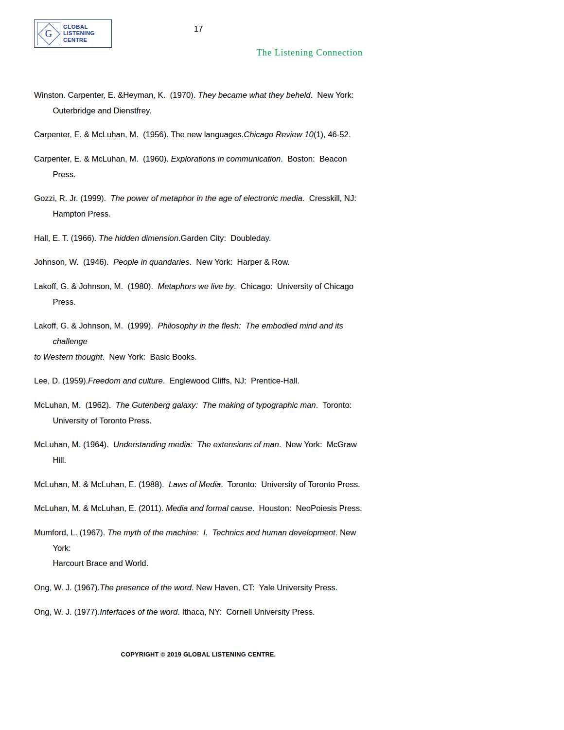Global
Listening
Centre
17
The Listening Connection
Winston. Carpenter, E. &Heyman, K. (1970). They became what they beheld. New York: Outerbridge and Dienstfrey.
Carpenter, E. & McLuhan, M. (1956). The new languages.Chicago Review 10(1), 46-52.
Carpenter, E. & McLuhan, M. (1960). Explorations in communication. Boston: Beacon Press.
Gozzi, R. Jr. (1999). The power of metaphor in the age of electronic media. Cresskill, NJ: Hampton Press.
Hall, E. T. (1966). The hidden dimension.Garden City: Doubleday.
Johnson, W. (1946). People in quandaries. New York: Harper & Row.
Lakoff, G. & Johnson, M. (1980). Metaphors we live by. Chicago: University of Chicago Press.
Lakoff, G. & Johnson, M. (1999). Philosophy in the flesh: The embodied mind and its challenge to Western thought. New York: Basic Books.
Lee, D. (1959).Freedom and culture. Englewood Cliffs, NJ: Prentice-Hall.
McLuhan, M. (1962). The Gutenberg galaxy: The making of typographic man. Toronto: University of Toronto Press.
McLuhan, M. (1964). Understanding media: The extensions of man. New York: McGraw Hill.
McLuhan, M. & McLuhan, E. (1988). Laws of Media. Toronto: University of Toronto Press.
McLuhan, M. & McLuhan, E. (2011). Media and formal cause. Houston: NeoPoiesis Press.
Mumford, L. (1967). The myth of the machine: I. Technics and human development. New York: Harcourt Brace and World.
Ong, W. J. (1967).The presence of the word. New Haven, CT: Yale University Press.
Ong, W. J. (1977).Interfaces of the word. Ithaca, NY: Cornell University Press.
COPYRIGHT © 2019 GLOBAL LISTENING CENTRE.